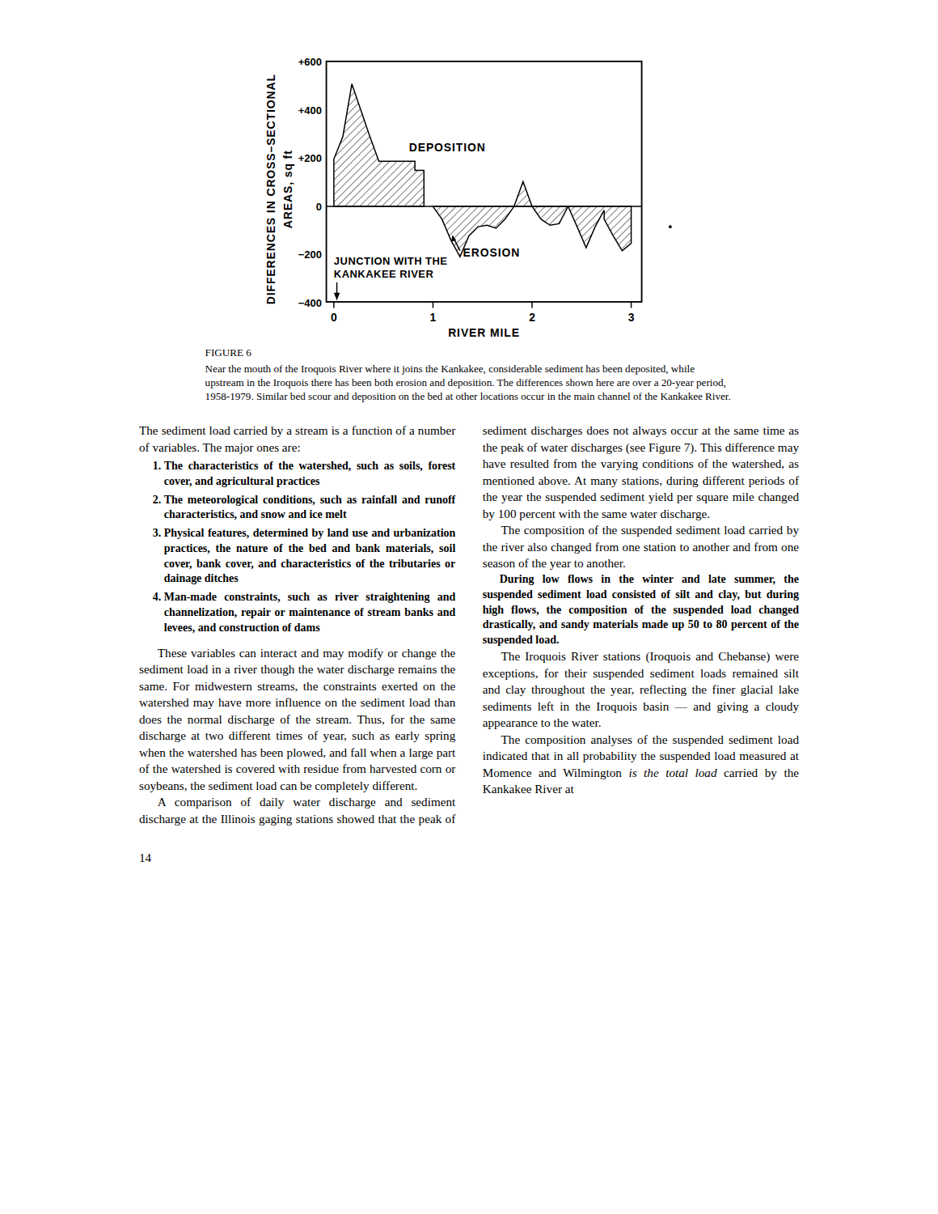DIFFERENCES IN CROSS–SECTIONAL AREAS, sq ft +600 +400 +200 0 −200 −400 DEPOSITION EROSION JUNCTION WITH THE KANKAKEE RIVER 0 1 2 3 RIVER MILE
FIGURE 6 Near the mouth of the Iroquois River where it joins the Kankakee, considerable sediment has been deposited, while upstream in the Iroquois there has been both erosion and deposition. The differences shown here are over a 20-year period, 1958-1979. Similar bed scour and deposition on the bed at other locations occur in the main channel of the Kankakee River.
The sediment load carried by a stream is a function of a number of variables. The major ones are:
The characteristics of the watershed, such as soils, forest cover, and agricultural practices
The meteorological conditions, such as rainfall and runoff characteristics, and snow and ice melt
Physical features, determined by land use and urbanization practices, the nature of the bed and bank materials, soil cover, bank cover, and characteristics of the tributaries or dainage ditches
Man-made constraints, such as river straightening and channelization, repair or maintenance of stream banks and levees, and construction of dams
These variables can interact and may modify or change the sediment load in a river though the water discharge remains the same. For midwestern streams, the constraints exerted on the watershed may have more influence on the sediment load than does the normal discharge of the stream. Thus, for the same discharge at two different times of year, such as early spring when the watershed has been plowed, and fall when a large part of the watershed is covered with residue from harvested corn or soybeans, the sediment load can be completely different.
A comparison of daily water discharge and sediment discharge at the Illinois gaging stations showed that the peak of sediment discharges does not always occur at the same time as the peak of water discharges (see Figure 7). This difference may have resulted from the varying conditions of the watershed, as mentioned above. At many stations, during different periods of the year the suspended sediment yield per square mile changed by 100 percent with the same water discharge.
The composition of the suspended sediment load carried by the river also changed from one station to another and from one season of the year to another.
During low flows in the winter and late summer, the suspended sediment load consisted of silt and clay, but during high flows, the composition of the suspended load changed drastically, and sandy materials made up 50 to 80 percent of the suspended load.
The Iroquois River stations (Iroquois and Chebanse) were exceptions, for their suspended sediment loads remained silt and clay throughout the year, reflecting the finer glacial lake sediments left in the Iroquois basin — and giving a cloudy appearance to the water.
The composition analyses of the suspended sediment load indicated that in all probability the suspended load measured at Momence and Wilmington is the total load carried by the Kankakee River at
14